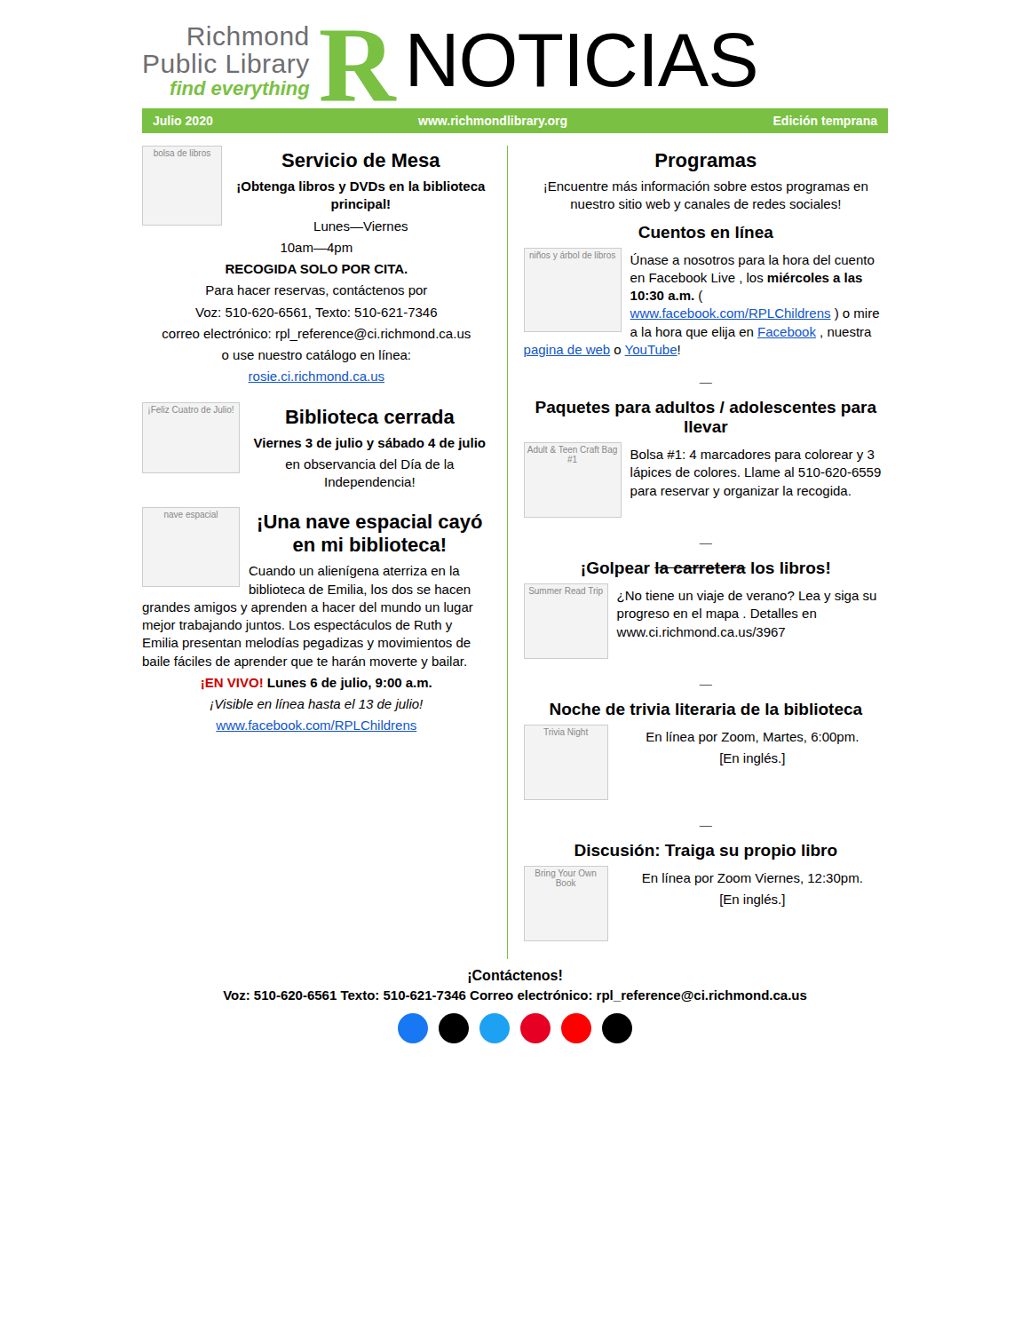Richmond
Public Library
find everything
R
NOTICIAS
Julio 2020 www.richmondlibrary.org Edición temprana
bolsa de libros
Servicio de Mesa
¡Obtenga libros y DVDs en la biblioteca principal!
Lunes—Viernes
10am—4pm
RECOGIDA SOLO POR CITA.
Para hacer reservas, contáctenos por
Voz: 510-620-6561, Texto: 510-621-7346
correo electrónico: rpl_reference@ci.richmond.ca.us
o use nuestro catálogo en línea:
rosie.ci.richmond.ca.us
¡Feliz Cuatro de Julio!
Biblioteca cerrada
Viernes 3 de julio y sábado 4 de julio
en observancia del Día de la Independencia!
nave espacial
¡Una nave espacial cayó en mi biblioteca!
Cuando un alienígena aterriza en la biblioteca de Emilia, los dos se hacen grandes amigos y aprenden a hacer del mundo un lugar mejor trabajando juntos. Los espectáculos de Ruth y Emilia presentan melodías pegadizas y movimientos de baile fáciles de aprender que te harán moverte y bailar.
¡EN VIVO! Lunes 6 de julio, 9:00 a.m.
¡Visible en línea hasta el 13 de julio!
www.facebook.com/RPLChildrens
Programas
¡Encuentre más información sobre estos programas en nuestro sitio web y canales de redes sociales!
Cuentos en línea
niños y árbol de libros
Únase a nosotros para la hora del cuento en Facebook Live , los miércoles a las 10:30 a.m. ( www.facebook.com/RPLChildrens ) o mire a la hora que elija en Facebook , nuestra pagina de web o YouTube!
—
Paquetes para adultos / adolescentes para llevar
Adult & Teen Craft Bag #1
Bolsa #1: 4 marcadores para colorear y 3 lápices de colores. Llame al 510-620-6559 para reservar y organizar la recogida.
—
¡Golpear la carretera los libros!
Summer Read Trip
¿No tiene un viaje de verano? Lea y siga su progreso en el mapa . Detalles en www.ci.richmond.ca.us/3967
—
Noche de trivia literaria de la biblioteca
Trivia Night
En línea por Zoom, Martes, 6:00pm.
[En inglés.]
—
Discusión: Traiga su propio libro
Bring Your Own Book
En línea por Zoom Viernes, 12:30pm.
[En inglés.]
¡Contáctenos!
Voz: 510-620-6561 Texto: 510-621-7346 Correo electrónico: rpl_reference@ci.richmond.ca.us